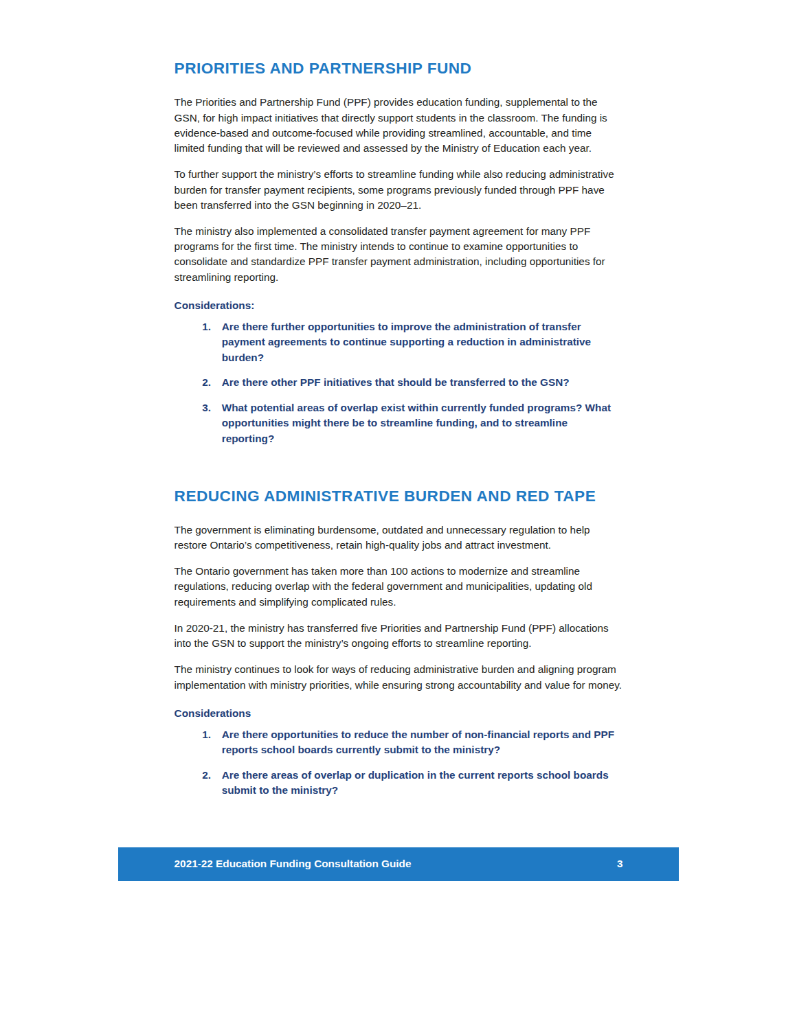Priorities and Partnership Fund
The Priorities and Partnership Fund (PPF) provides education funding, supplemental to the GSN, for high impact initiatives that directly support students in the classroom. The funding is evidence-based and outcome-focused while providing streamlined, accountable, and time limited funding that will be reviewed and assessed by the Ministry of Education each year.
To further support the ministry’s efforts to streamline funding while also reducing administrative burden for transfer payment recipients, some programs previously funded through PPF have been transferred into the GSN beginning in 2020–21.
The ministry also implemented a consolidated transfer payment agreement for many PPF programs for the first time. The ministry intends to continue to examine opportunities to consolidate and standardize PPF transfer payment administration, including opportunities for streamlining reporting.
Considerations:
Are there further opportunities to improve the administration of transfer payment agreements to continue supporting a reduction in administrative burden?
Are there other PPF initiatives that should be transferred to the GSN?
What potential areas of overlap exist within currently funded programs? What opportunities might there be to streamline funding, and to streamline reporting?
Reducing Administrative Burden and Red Tape
The government is eliminating burdensome, outdated and unnecessary regulation to help restore Ontario’s competitiveness, retain high-quality jobs and attract investment.
The Ontario government has taken more than 100 actions to modernize and streamline regulations, reducing overlap with the federal government and municipalities, updating old requirements and simplifying complicated rules.
In 2020-21, the ministry has transferred five Priorities and Partnership Fund (PPF) allocations into the GSN to support the ministry’s ongoing efforts to streamline reporting.
The ministry continues to look for ways of reducing administrative burden and aligning program implementation with ministry priorities, while ensuring strong accountability and value for money.
Considerations
Are there opportunities to reduce the number of non-financial reports and PPF reports school boards currently submit to the ministry?
Are there areas of overlap or duplication in the current reports school boards submit to the ministry?
2021-22 Education Funding Consultation Guide 3